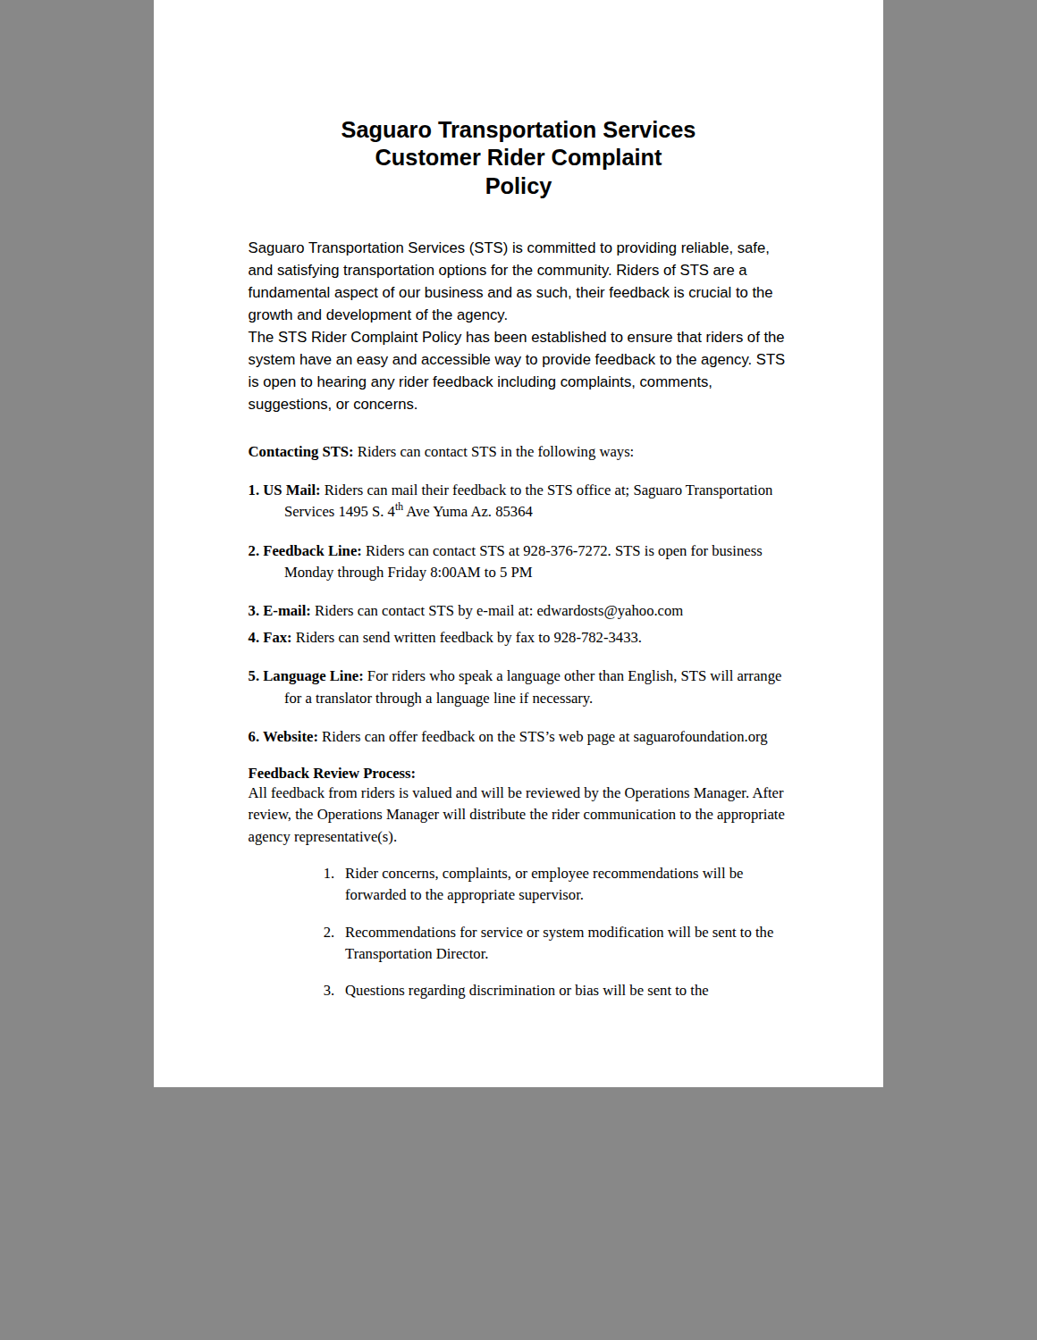Saguaro Transportation Services
Customer Rider Complaint
Policy
Saguaro Transportation Services (STS) is committed to providing reliable, safe, and satisfying transportation options for the community. Riders of STS are a fundamental aspect of our business and as such, their feedback is crucial to the growth and development of the agency.
The STS Rider Complaint Policy has been established to ensure that riders of the system have an easy and accessible way to provide feedback to the agency. STS is open to hearing any rider feedback including complaints, comments, suggestions, or concerns.
Contacting STS: Riders can contact STS in the following ways:
1. US Mail: Riders can mail their feedback to the STS office at; Saguaro Transportation Services 1495 S. 4th Ave Yuma Az. 85364
2. Feedback Line: Riders can contact STS at 928-376-7272. STS is open for business Monday through Friday 8:00AM to 5 PM
3. E-mail: Riders can contact STS by e-mail at: edwardosts@yahoo.com
4. Fax: Riders can send written feedback by fax to 928-782-3433.
5. Language Line: For riders who speak a language other than English, STS will arrange for a translator through a language line if necessary.
6. Website: Riders can offer feedback on the STS’s web page at saguarofoundation.org
Feedback Review Process:
All feedback from riders is valued and will be reviewed by the Operations Manager. After review, the Operations Manager will distribute the rider communication to the appropriate agency representative(s).
Rider concerns, complaints, or employee recommendations will be forwarded to the appropriate supervisor.
Recommendations for service or system modification will be sent to the Transportation Director.
Questions regarding discrimination or bias will be sent to the